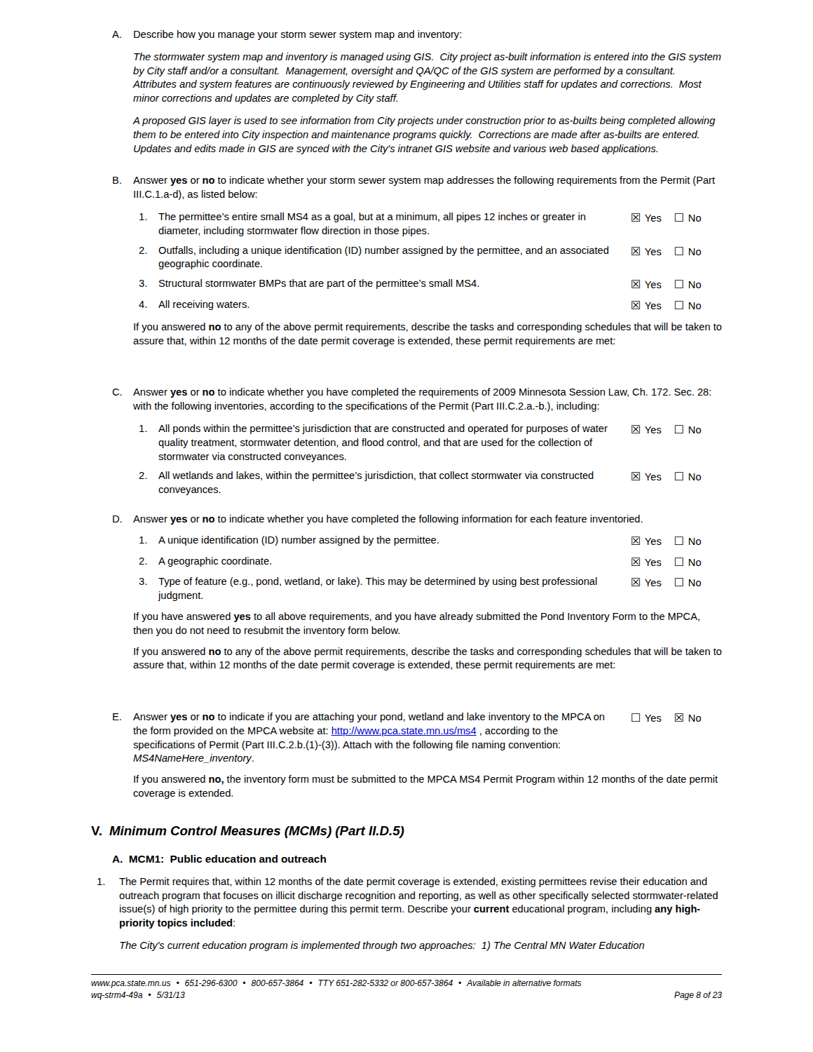A.
Describe how you manage your storm sewer system map and inventory:
The stormwater system map and inventory is managed using GIS. City project as-built information is entered into the GIS system by City staff and/or a consultant. Management, oversight and QA/QC of the GIS system are performed by a consultant. Attributes and system features are continuously reviewed by Engineering and Utilities staff for updates and corrections. Most minor corrections and updates are completed by City staff.
A proposed GIS layer is used to see information from City projects under construction prior to as-builts being completed allowing them to be entered into City inspection and maintenance programs quickly. Corrections are made after as-builts are entered. Updates and edits made in GIS are synced with the City's intranet GIS website and various web based applications.
B.
Answer yes or no to indicate whether your storm sewer system map addresses the following requirements from the Permit (Part III.C.1.a-d), as listed below:
1.
The permittee’s entire small MS4 as a goal, but at a minimum, all pipes 12 inches or greater in diameter, including stormwater flow direction in those pipes.
☒ Yes ☐ No
2.
Outfalls, including a unique identification (ID) number assigned by the permittee, and an associated geographic coordinate.
☒ Yes ☐ No
3.
Structural stormwater BMPs that are part of the permittee’s small MS4.
☒ Yes ☐ No
4.
All receiving waters.
☒ Yes ☐ No
If you answered no to any of the above permit requirements, describe the tasks and corresponding schedules that will be taken to assure that, within 12 months of the date permit coverage is extended, these permit requirements are met:
C.
Answer yes or no to indicate whether you have completed the requirements of 2009 Minnesota Session Law, Ch. 172. Sec. 28: with the following inventories, according to the specifications of the Permit (Part III.C.2.a.-b.), including:
1.
All ponds within the permittee’s jurisdiction that are constructed and operated for purposes of water quality treatment, stormwater detention, and flood control, and that are used for the collection of stormwater via constructed conveyances.
☒ Yes ☐ No
2.
All wetlands and lakes, within the permittee’s jurisdiction, that collect stormwater via constructed conveyances.
☒ Yes ☐ No
D.
Answer yes or no to indicate whether you have completed the following information for each feature inventoried.
1.
A unique identification (ID) number assigned by the permittee.
☒ Yes ☐ No
2.
A geographic coordinate.
☒ Yes ☐ No
3.
Type of feature (e.g., pond, wetland, or lake). This may be determined by using best professional judgment.
☒ Yes ☐ No
If you have answered yes to all above requirements, and you have already submitted the Pond Inventory Form to the MPCA, then you do not need to resubmit the inventory form below.
If you answered no to any of the above permit requirements, describe the tasks and corresponding schedules that will be taken to assure that, within 12 months of the date permit coverage is extended, these permit requirements are met:
E.
Answer yes or no to indicate if you are attaching your pond, wetland and lake inventory to the MPCA on the form provided on the MPCA website at: http://www.pca.state.mn.us/ms4 , according to the specifications of Permit (Part III.C.2.b.(1)-(3)). Attach with the following file naming convention: MS4NameHere_inventory.
☐ Yes ☒ No
If you answered no, the inventory form must be submitted to the MPCA MS4 Permit Program within 12 months of the date permit coverage is extended.
V. Minimum Control Measures (MCMs) (Part II.D.5)
A. MCM1: Public education and outreach
1.
The Permit requires that, within 12 months of the date permit coverage is extended, existing permittees revise their education and outreach program that focuses on illicit discharge recognition and reporting, as well as other specifically selected stormwater-related issue(s) of high priority to the permittee during this permit term. Describe your current educational program, including any high-priority topics included:
The City's current education program is implemented through two approaches: 1) The Central MN Water Education
www.pca.state.mn.us•651-296-6300•800-657-3864•TTY 651-282-5332 or 800-657-3864•Available in alternative formats
wq-strm4-49a•5/31/13
Page 8 of 23